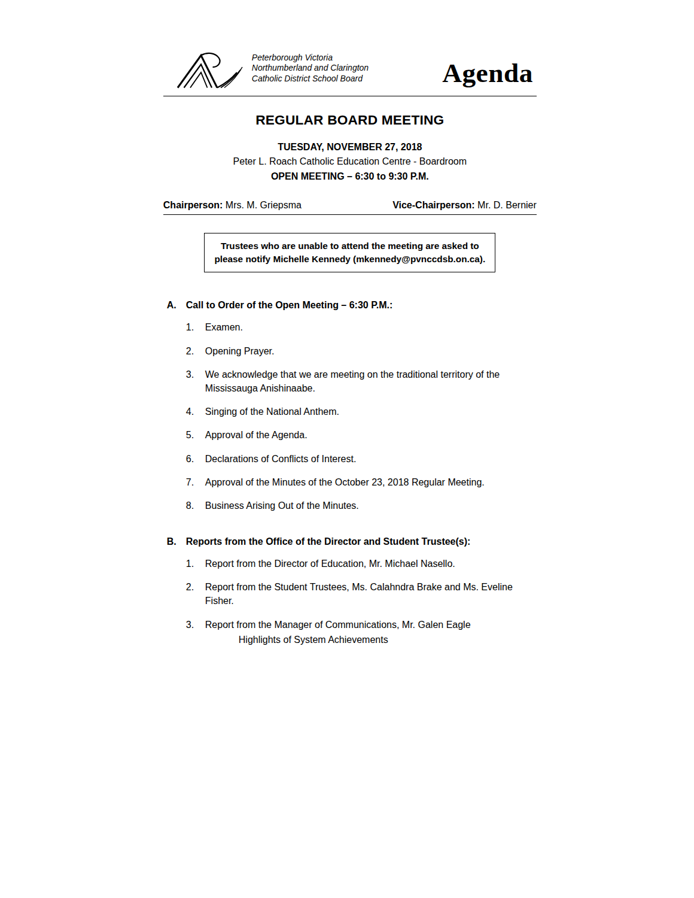Peterborough Victoria
Northumberland and Clarington
Catholic District School Board
Agenda
REGULAR BOARD MEETING
TUESDAY, NOVEMBER 27, 2018
Peter L. Roach Catholic Education Centre - Boardroom
OPEN MEETING – 6:30 to 9:30 P.M.
Chairperson: Mrs. M. Griepsma
Vice-Chairperson: Mr. D. Bernier
Trustees who are unable to attend the meeting are asked to
please notify Michelle Kennedy (mkennedy@pvnccdsb.on.ca).
A. Call to Order of the Open Meeting – 6:30 P.M.:
1. Examen.
2. Opening Prayer.
3. We acknowledge that we are meeting on the traditional territory of the Mississauga Anishinaabe.
4. Singing of the National Anthem.
5. Approval of the Agenda.
6. Declarations of Conflicts of Interest.
7. Approval of the Minutes of the October 23, 2018 Regular Meeting.
8. Business Arising Out of the Minutes.
B. Reports from the Office of the Director and Student Trustee(s):
1. Report from the Director of Education, Mr. Michael Nasello.
2. Report from the Student Trustees, Ms. Calahndra Brake and Ms. Eveline Fisher.
3. Report from the Manager of Communications, Mr. Galen Eagle Highlights of System Achievements